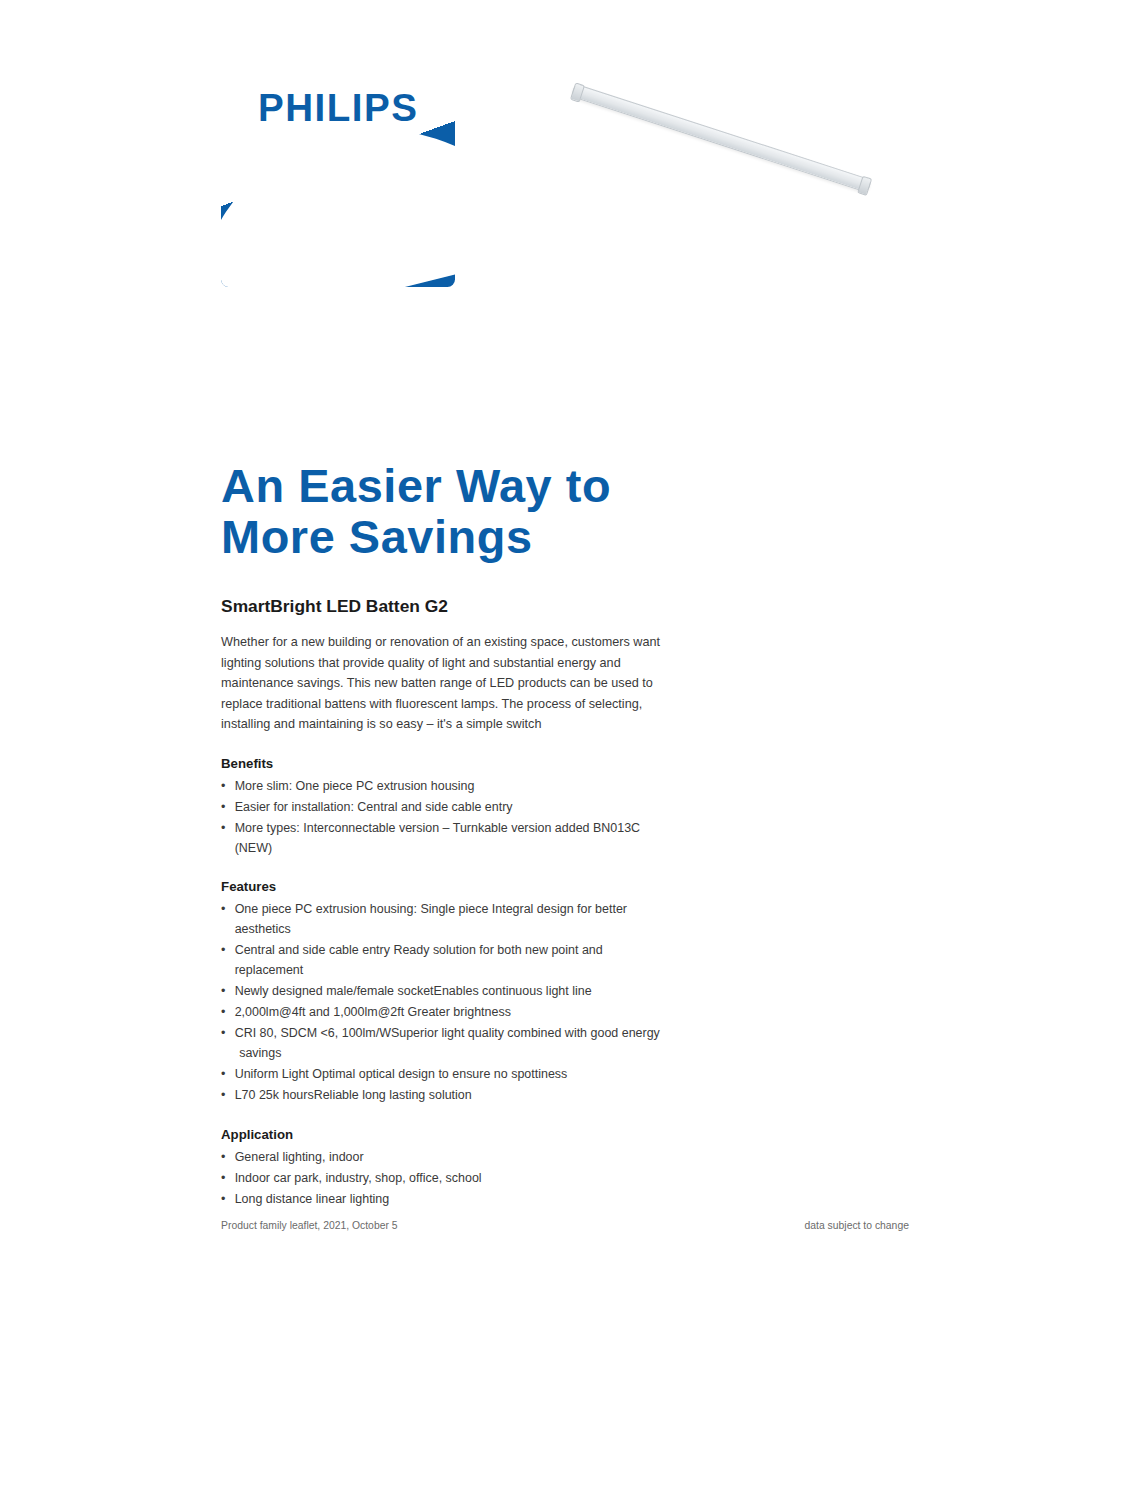PHILIPS
Lighting
An Easier Way to
More Savings
SmartBright LED Batten G2
Whether for a new building or renovation of an existing space, customers want lighting solutions that provide quality of light and substantial energy and maintenance savings. This new batten range of LED products can be used to replace traditional battens with fluorescent lamps. The process of selecting, installing and maintaining is so easy – it's a simple switch
Benefits
More slim: One piece PC extrusion housing
Easier for installation: Central and side cable entry
More types: Interconnectable version – Turnkable version added BN013C (NEW)
Features
One piece PC extrusion housing: Single piece Integral design for better aesthetics
Central and side cable entry Ready solution for both new point and replacement
Newly designed male/female socketEnables continuous light line
2,000lm@4ft and 1,000lm@2ft Greater brightness
CRI 80, SDCM <6, 100lm/WSuperior light quality combined with good energysavings
Uniform Light Optimal optical design to ensure no spottiness
L70 25k hoursReliable long lasting solution
Application
General lighting, indoor
Indoor car park, industry, shop, office, school
Long distance linear lighting
Product family leaflet, 2021, October 5 data subject to change